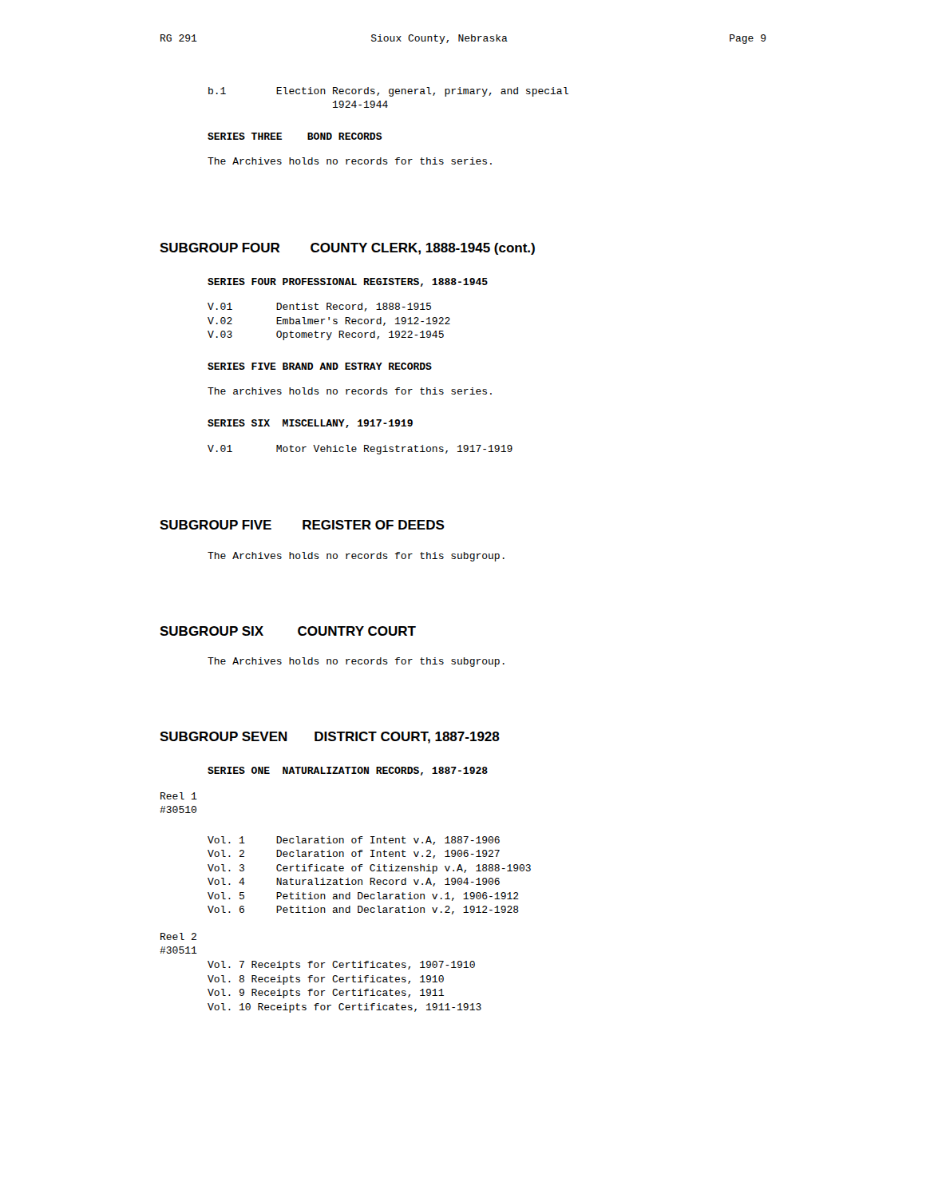RG 291
Sioux County, Nebraska
Page 9
b.1 Election Records, general, primary, and special
1924-1944
SERIES THREE BOND RECORDS
The Archives holds no records for this series.
SUBGROUP FOUR COUNTY CLERK, 1888-1945 (cont.)
SERIES FOUR PROFESSIONAL REGISTERS, 1888-1945
V.01 Dentist Record, 1888-1915
V.02 Embalmer's Record, 1912-1922
V.03 Optometry Record, 1922-1945
SERIES FIVE BRAND AND ESTRAY RECORDS
The archives holds no records for this series.
SERIES SIX MISCELLANY, 1917-1919
V.01 Motor Vehicle Registrations, 1917-1919
SUBGROUP FIVE REGISTER OF DEEDS
The Archives holds no records for this subgroup.
SUBGROUP SIX COUNTRY COURT
The Archives holds no records for this subgroup.
SUBGROUP SEVEN DISTRICT COURT, 1887-1928
SERIES ONE NATURALIZATION RECORDS, 1887-1928
Reel 1
#30510
Vol. 1 Declaration of Intent v.A, 1887-1906
Vol. 2 Declaration of Intent v.2, 1906-1927
Vol. 3 Certificate of Citizenship v.A, 1888-1903
Vol. 4 Naturalization Record v.A, 1904-1906
Vol. 5 Petition and Declaration v.1, 1906-1912
Vol. 6 Petition and Declaration v.2, 1912-1928
Reel 2
#30511
Vol. 7 Receipts for Certificates, 1907-1910
Vol. 8 Receipts for Certificates, 1910
Vol. 9 Receipts for Certificates, 1911
Vol. 10 Receipts for Certificates, 1911-1913